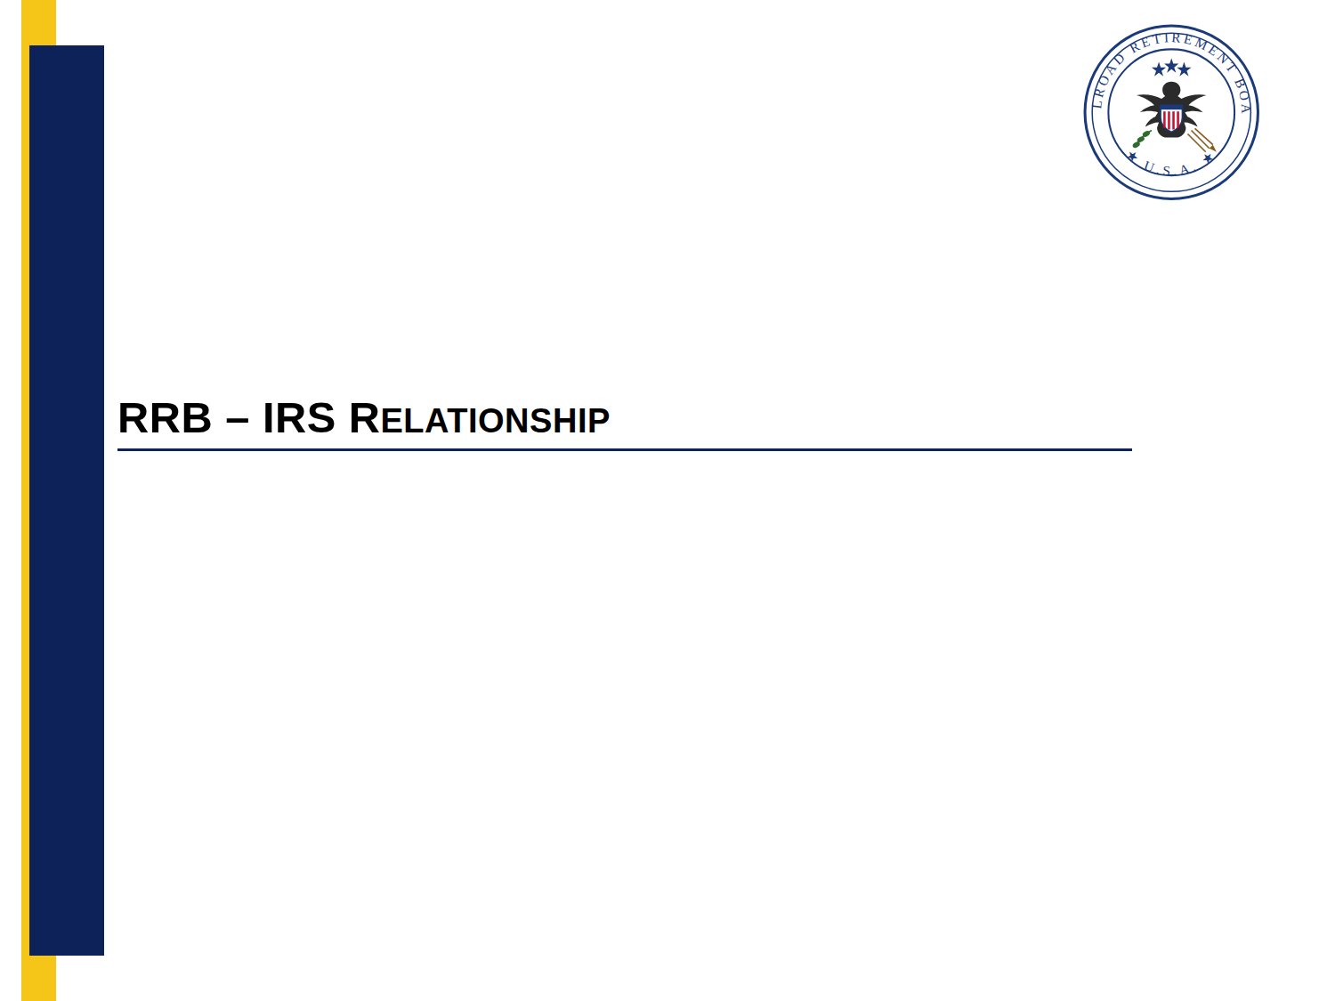RAILROAD RETIREMENT BOARD ★ U.S.A. ★
RRB – IRS RELATIONSHIP